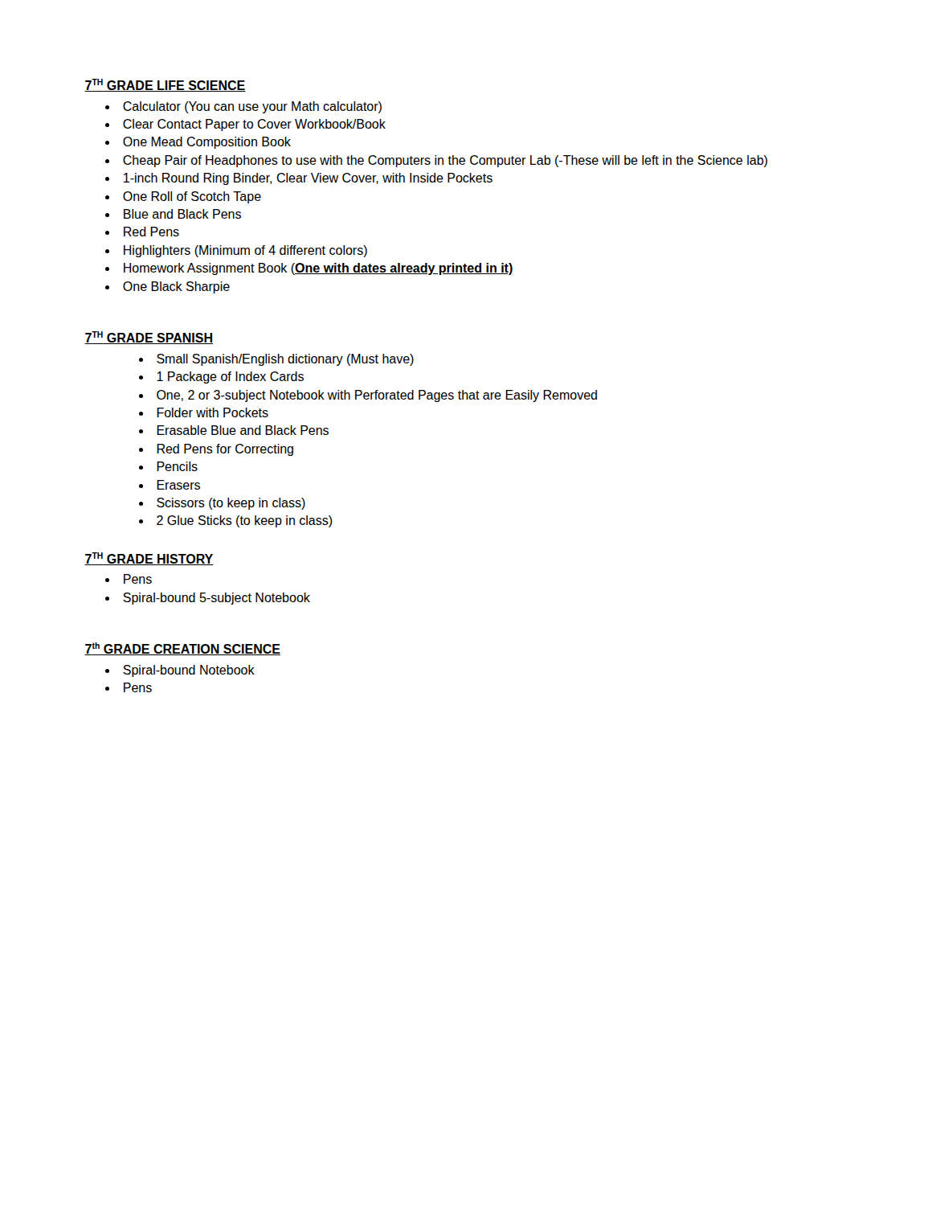7TH GRADE LIFE SCIENCE
Calculator (You can use your Math calculator)
Clear Contact Paper to Cover Workbook/Book
One Mead Composition Book
Cheap Pair of Headphones to use with the Computers in the Computer Lab (-These will be left in the Science lab)
1-inch Round Ring Binder, Clear View Cover, with Inside Pockets
One Roll of Scotch Tape
Blue and Black Pens
Red Pens
Highlighters (Minimum of 4 different colors)
Homework Assignment Book (One with dates already printed in it)
One Black Sharpie
7TH GRADE SPANISH
Small Spanish/English dictionary (Must have)
1 Package of Index Cards
One, 2 or 3-subject Notebook with Perforated Pages that are Easily Removed
Folder with Pockets
Erasable Blue and Black Pens
Red Pens for Correcting
Pencils
Erasers
Scissors (to keep in class)
2 Glue Sticks (to keep in class)
7TH GRADE HISTORY
Pens
Spiral-bound 5-subject Notebook
7th GRADE CREATION SCIENCE
Spiral-bound Notebook
Pens